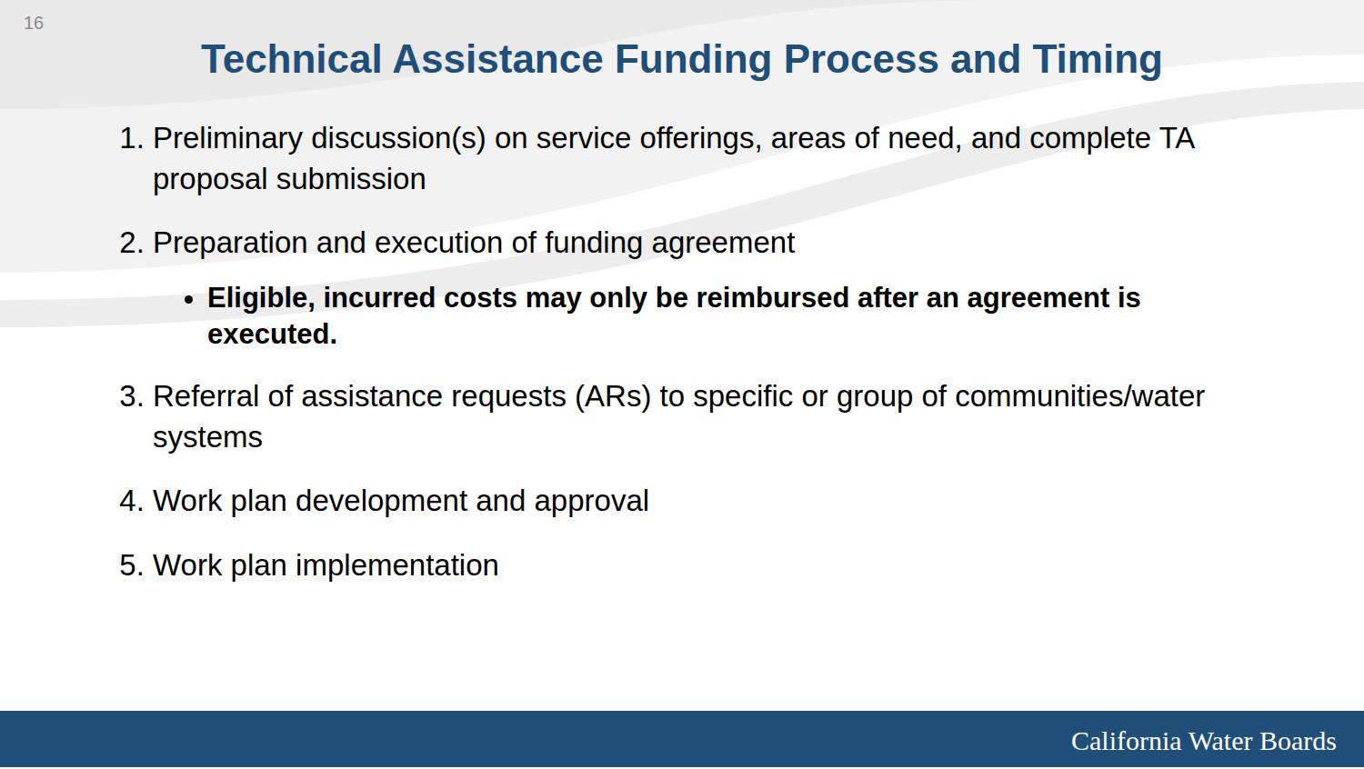16
Technical Assistance Funding Process and Timing
Preliminary discussion(s) on service offerings, areas of need, and complete TA proposal submission
Preparation and execution of funding agreement
Eligible, incurred costs may only be reimbursed after an agreement is executed.
Referral of assistance requests (ARs) to specific or group of communities/water systems
Work plan development and approval
Work plan implementation
California Water Boards